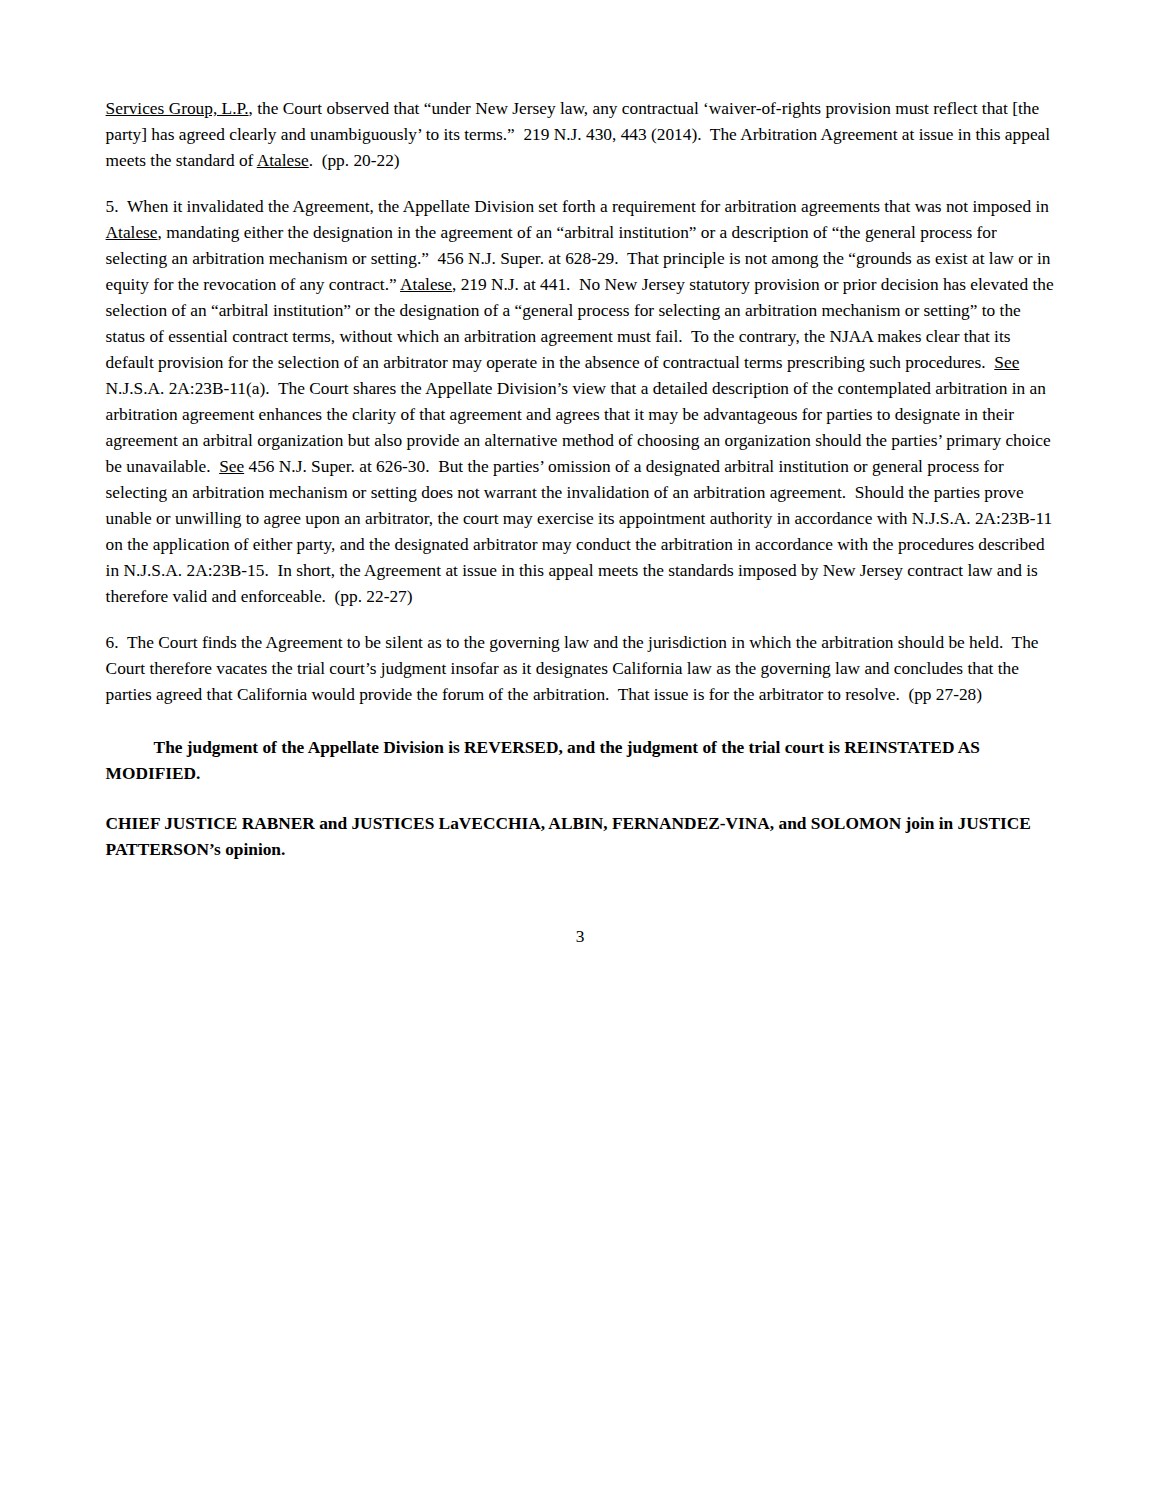Services Group, L.P., the Court observed that “under New Jersey law, any contractual ‘waiver-of-rights provision must reflect that [the party] has agreed clearly and unambiguously’ to its terms.” 219 N.J. 430, 443 (2014). The Arbitration Agreement at issue in this appeal meets the standard of Atalese. (pp. 20-22)
5. When it invalidated the Agreement, the Appellate Division set forth a requirement for arbitration agreements that was not imposed in Atalese, mandating either the designation in the agreement of an “arbitral institution” or a description of “the general process for selecting an arbitration mechanism or setting.” 456 N.J. Super. at 628-29. That principle is not among the “grounds as exist at law or in equity for the revocation of any contract.” Atalese, 219 N.J. at 441. No New Jersey statutory provision or prior decision has elevated the selection of an “arbitral institution” or the designation of a “general process for selecting an arbitration mechanism or setting” to the status of essential contract terms, without which an arbitration agreement must fail. To the contrary, the NJAA makes clear that its default provision for the selection of an arbitrator may operate in the absence of contractual terms prescribing such procedures. See N.J.S.A. 2A:23B-11(a). The Court shares the Appellate Division’s view that a detailed description of the contemplated arbitration in an arbitration agreement enhances the clarity of that agreement and agrees that it may be advantageous for parties to designate in their agreement an arbitral organization but also provide an alternative method of choosing an organization should the parties’ primary choice be unavailable. See 456 N.J. Super. at 626-30. But the parties’ omission of a designated arbitral institution or general process for selecting an arbitration mechanism or setting does not warrant the invalidation of an arbitration agreement. Should the parties prove unable or unwilling to agree upon an arbitrator, the court may exercise its appointment authority in accordance with N.J.S.A. 2A:23B-11 on the application of either party, and the designated arbitrator may conduct the arbitration in accordance with the procedures described in N.J.S.A. 2A:23B-15. In short, the Agreement at issue in this appeal meets the standards imposed by New Jersey contract law and is therefore valid and enforceable. (pp. 22-27)
6. The Court finds the Agreement to be silent as to the governing law and the jurisdiction in which the arbitration should be held. The Court therefore vacates the trial court’s judgment insofar as it designates California law as the governing law and concludes that the parties agreed that California would provide the forum of the arbitration. That issue is for the arbitrator to resolve. (pp 27-28)
The judgment of the Appellate Division is REVERSED, and the judgment of the trial court is REINSTATED AS MODIFIED.
CHIEF JUSTICE RABNER and JUSTICES LaVECCHIA, ALBIN, FERNANDEZ-VINA, and SOLOMON join in JUSTICE PATTERSON’s opinion.
3